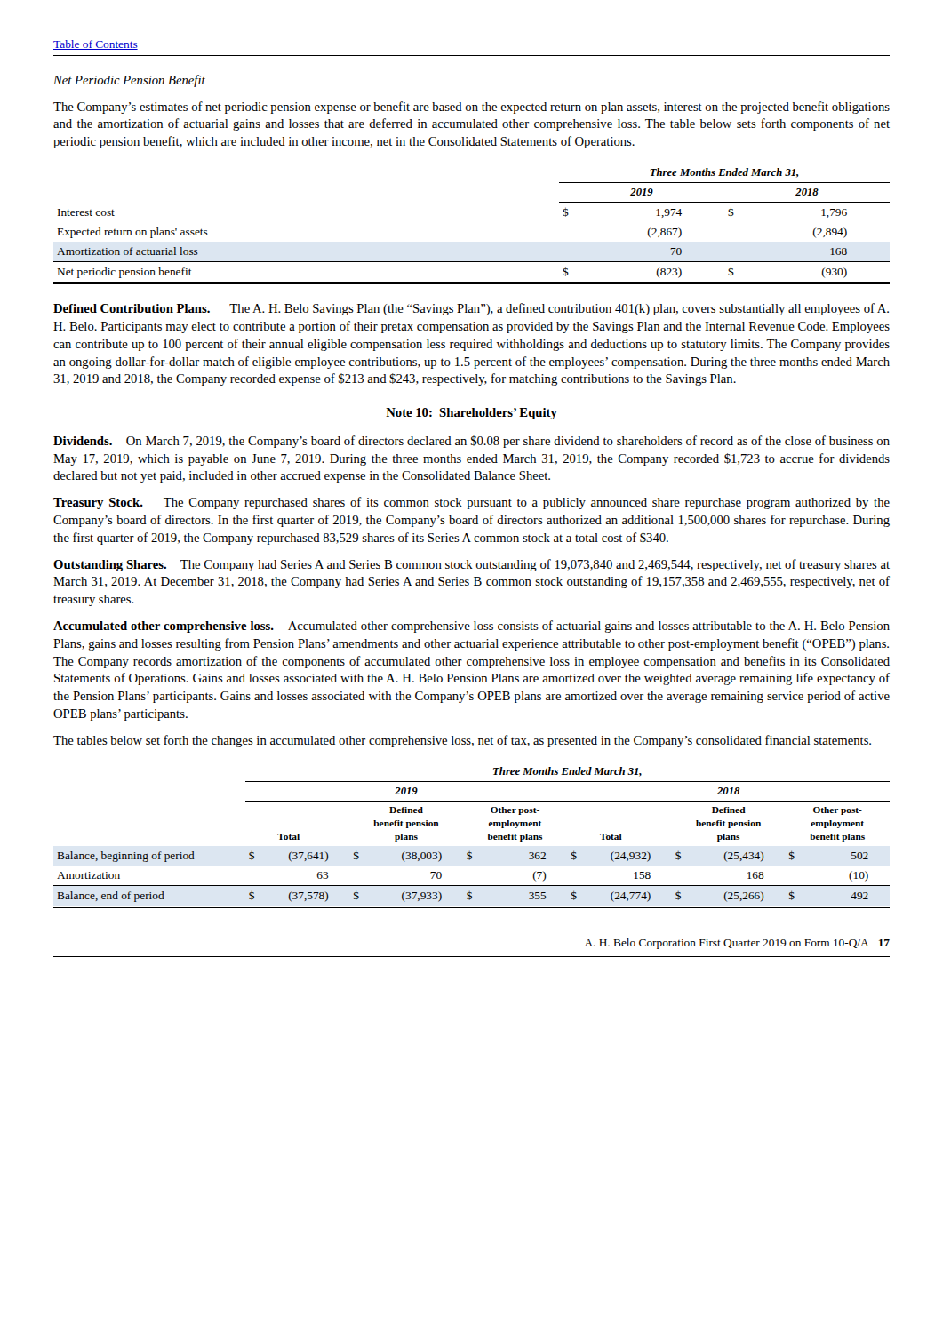Table of Contents
Net Periodic Pension Benefit
The Company’s estimates of net periodic pension expense or benefit are based on the expected return on plan assets, interest on the projected benefit obligations and the amortization of actuarial gains and losses that are deferred in accumulated other comprehensive loss. The table below sets forth components of net periodic pension benefit, which are included in other income, net in the Consolidated Statements of Operations.
| | Three Months Ended March 31, |
| | 2019 | 2018 |
| Interest cost | $ | 1,974 | | $ | 1,796 | |
| Expected return on plans' assets | | (2,867) | | | (2,894) | |
| Amortization of actuarial loss | | 70 | | | 168 | |
| Net periodic pension benefit | $ | (823) | | $ | (930) | |
Defined Contribution Plans. The A. H. Belo Savings Plan (the “Savings Plan”), a defined contribution 401(k) plan, covers substantially all employees of A. H. Belo. Participants may elect to contribute a portion of their pretax compensation as provided by the Savings Plan and the Internal Revenue Code. Employees can contribute up to 100 percent of their annual eligible compensation less required withholdings and deductions up to statutory limits. The Company provides an ongoing dollar-for-dollar match of eligible employee contributions, up to 1.5 percent of the employees’ compensation. During the three months ended March 31, 2019 and 2018, the Company recorded expense of $213 and $243, respectively, for matching contributions to the Savings Plan.
Note 10: Shareholders’ Equity
Dividends. On March 7, 2019, the Company’s board of directors declared an $0.08 per share dividend to shareholders of record as of the close of business on May 17, 2019, which is payable on June 7, 2019. During the three months ended March 31, 2019, the Company recorded $1,723 to accrue for dividends declared but not yet paid, included in other accrued expense in the Consolidated Balance Sheet.
Treasury Stock. The Company repurchased shares of its common stock pursuant to a publicly announced share repurchase program authorized by the Company’s board of directors. In the first quarter of 2019, the Company’s board of directors authorized an additional 1,500,000 shares for repurchase. During the first quarter of 2019, the Company repurchased 83,529 shares of its Series A common stock at a total cost of $340.
Outstanding Shares. The Company had Series A and Series B common stock outstanding of 19,073,840 and 2,469,544, respectively, net of treasury shares at March 31, 2019. At December 31, 2018, the Company had Series A and Series B common stock outstanding of 19,157,358 and 2,469,555, respectively, net of treasury shares.
Accumulated other comprehensive loss. Accumulated other comprehensive loss consists of actuarial gains and losses attributable to the A. H. Belo Pension Plans, gains and losses resulting from Pension Plans’ amendments and other actuarial experience attributable to other post-employment benefit (“OPEB”) plans. The Company records amortization of the components of accumulated other comprehensive loss in employee compensation and benefits in its Consolidated Statements of Operations. Gains and losses associated with the A. H. Belo Pension Plans are amortized over the weighted average remaining life expectancy of the Pension Plans’ participants. Gains and losses associated with the Company’s OPEB plans are amortized over the average remaining service period of active OPEB plans’ participants.
The tables below set forth the changes in accumulated other comprehensive loss, net of tax, as presented in the Company’s consolidated financial statements.
| | Three Months Ended March 31, |
| | 2019 | 2018 |
| | Total | | Defined benefit pension plans | Other post- employment benefit plans | Total | | Defined benefit pension plans | Other post- employment benefit plans |
| Balance, beginning of period | $ | (37,641) | | $ | (38,003) | | $ | 362 | | $ | (24,932) | | $ | (25,434) | | $ | 502 | |
| Amortization | | 63 | | | 70 | | | (7) | | | 158 | | | 168 | | | (10) | |
| Balance, end of period | $ | (37,578) | | $ | (37,933) | | $ | 355 | | $ | (24,774) | | $ | (25,266) | | $ | 492 | |
A. H. Belo Corporation First Quarter 2019 on Form 10-Q/A 17